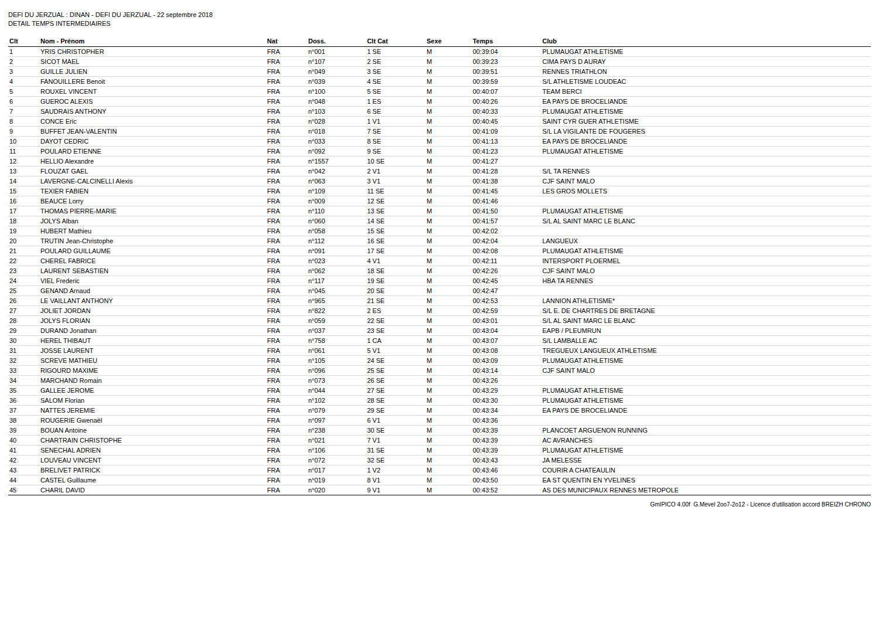DEFI DU JERZUAL : DINAN - DEFI DU JERZUAL - 22 septembre 2018
DETAIL TEMPS INTERMEDIAIRES
| Clt | Nom - Prénom | Nat | Doss. | Clt Cat | Sexe | Temps | Club |
| --- | --- | --- | --- | --- | --- | --- | --- |
| 1 | YRIS CHRISTOPHER | FRA | n°001 | 1 SE | M | 00:39:04 | PLUMAUGAT ATHLETISME |
| 2 | SICOT MAEL | FRA | n°107 | 2 SE | M | 00:39:23 | CIMA PAYS D AURAY |
| 3 | GUILLE JULIEN | FRA | n°049 | 3 SE | M | 00:39:51 | RENNES TRIATHLON |
| 4 | FANOUILLERE Benoit | FRA | n°039 | 4 SE | M | 00:39:59 | S/L ATHLETISME LOUDEAC |
| 5 | ROUXEL VINCENT | FRA | n°100 | 5 SE | M | 00:40:07 | TEAM BERCI |
| 6 | GUEROC ALEXIS | FRA | n°048 | 1 ES | M | 00:40:26 | EA PAYS DE BROCELIANDE |
| 7 | SAUDRAIS ANTHONY | FRA | n°103 | 6 SE | M | 00:40:33 | PLUMAUGAT ATHLETISME |
| 8 | CONCE Eric | FRA | n°028 | 1 V1 | M | 00:40:45 | SAINT CYR GUER ATHLETISME |
| 9 | BUFFET JEAN-VALENTIN | FRA | n°018 | 7 SE | M | 00:41:09 | S/L LA VIGILANTE DE FOUGERES |
| 10 | DAYOT CEDRIC | FRA | n°033 | 8 SE | M | 00:41:13 | EA PAYS DE BROCELIANDE |
| 11 | POULARD ETIENNE | FRA | n°092 | 9 SE | M | 00:41:23 | PLUMAUGAT ATHLETISME |
| 12 | HELLIO Alexandre | FRA | n°1557 | 10 SE | M | 00:41:27 | |
| 13 | FLOUZAT GAEL | FRA | n°042 | 2 V1 | M | 00:41:28 | S/L TA RENNES |
| 14 | LAVERGNE-CALCINELLI Alexis | FRA | n°063 | 3 V1 | M | 00:41:38 | CJF SAINT MALO |
| 15 | TEXIER FABIEN | FRA | n°109 | 11 SE | M | 00:41:45 | LES GROS MOLLETS |
| 16 | BEAUCE Lorry | FRA | n°009 | 12 SE | M | 00:41:46 | |
| 17 | THOMAS PIERRE-MARIE | FRA | n°110 | 13 SE | M | 00:41:50 | PLUMAUGAT ATHLETISME |
| 18 | JOLYS Alban | FRA | n°060 | 14 SE | M | 00:41:57 | S/L AL SAINT MARC LE BLANC |
| 19 | HUBERT Mathieu | FRA | n°058 | 15 SE | M | 00:42:02 | |
| 20 | TRUTIN Jean-Christophe | FRA | n°112 | 16 SE | M | 00:42:04 | LANGUEUX |
| 21 | POULARD GUILLAUME | FRA | n°091 | 17 SE | M | 00:42:08 | PLUMAUGAT ATHLETISME |
| 22 | CHEREL FABRICE | FRA | n°023 | 4 V1 | M | 00:42:11 | INTERSPORT PLOERMEL |
| 23 | LAURENT SEBASTIEN | FRA | n°062 | 18 SE | M | 00:42:26 | CJF SAINT MALO |
| 24 | VIEL Frederic | FRA | n°117 | 19 SE | M | 00:42:45 | HBA TA RENNES |
| 25 | GENAND Arnaud | FRA | n°045 | 20 SE | M | 00:42:47 | |
| 26 | LE VAILLANT ANTHONY | FRA | n°965 | 21 SE | M | 00:42:53 | LANNION ATHLETISME* |
| 27 | JOLIET JORDAN | FRA | n°822 | 2 ES | M | 00:42:59 | S/L E. DE CHARTRES DE BRETAGNE |
| 28 | JOLYS FLORIAN | FRA | n°059 | 22 SE | M | 00:43:01 | S/L AL SAINT MARC LE BLANC |
| 29 | DURAND Jonathan | FRA | n°037 | 23 SE | M | 00:43:04 | EAPB / PLEUMRUN |
| 30 | HEREL THIBAUT | FRA | n°758 | 1 CA | M | 00:43:07 | S/L LAMBALLE AC |
| 31 | JOSSE LAURENT | FRA | n°061 | 5 V1 | M | 00:43:08 | TREGUEUX LANGUEUX ATHLETISME |
| 32 | SCREVE MATHIEU | FRA | n°105 | 24 SE | M | 00:43:09 | PLUMAUGAT ATHLETISME |
| 33 | RIGOURD MAXIME | FRA | n°096 | 25 SE | M | 00:43:14 | CJF SAINT MALO |
| 34 | MARCHAND Romain | FRA | n°073 | 26 SE | M | 00:43:26 | |
| 35 | GALLEE JEROME | FRA | n°044 | 27 SE | M | 00:43:29 | PLUMAUGAT ATHLETISME |
| 36 | SALOM Florian | FRA | n°102 | 28 SE | M | 00:43:30 | PLUMAUGAT ATHLETISME |
| 37 | NATTES JEREMIE | FRA | n°079 | 29 SE | M | 00:43:34 | EA PAYS DE BROCELIANDE |
| 38 | ROUGERIE Gwenaël | FRA | n°097 | 6 V1 | M | 00:43:36 | |
| 39 | BOUAN Antoine | FRA | n°238 | 30 SE | M | 00:43:39 | PLANCOET ARGUENON RUNNING |
| 40 | CHARTRAIN CHRISTOPHE | FRA | n°021 | 7 V1 | M | 00:43:39 | AC AVRANCHES |
| 41 | SENECHAL ADRIEN | FRA | n°106 | 31 SE | M | 00:43:39 | PLUMAUGAT ATHLETISME |
| 42 | LOUVEAU VINCENT | FRA | n°072 | 32 SE | M | 00:43:43 | JA MELESSE |
| 43 | BRELIVET PATRICK | FRA | n°017 | 1 V2 | M | 00:43:46 | COURIR A CHATEAULIN |
| 44 | CASTEL Guillaume | FRA | n°019 | 8 V1 | M | 00:43:50 | EA ST QUENTIN EN YVELINES |
| 45 | CHARIL DAVID | FRA | n°020 | 9 V1 | M | 00:43:52 | AS DES MUNICIPAUX RENNES METROPOLE |
GmIPICO 4.00f G.Mevel 2oo7-2o12 - Licence d'utilisation accord BREIZH CHRONO